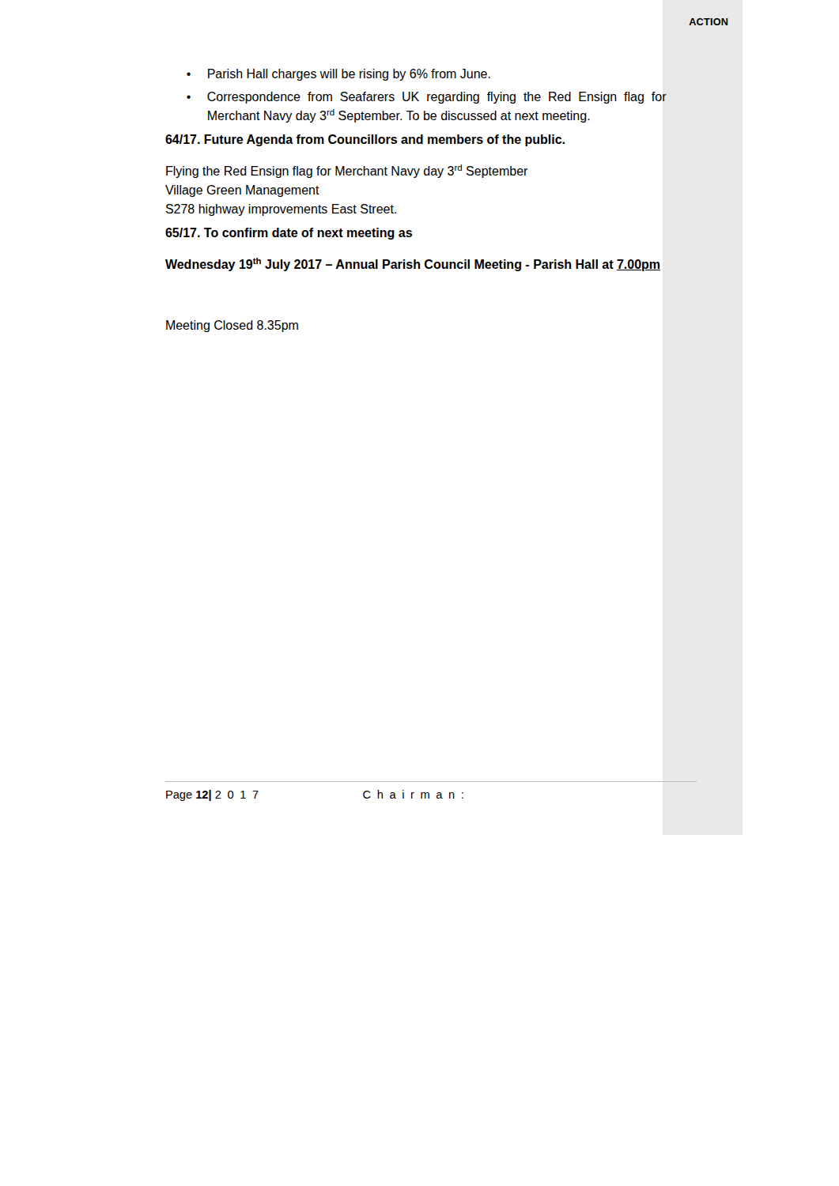ACTION
Parish Hall charges will be rising by 6% from June.
Correspondence from Seafarers UK regarding flying the Red Ensign flag for Merchant Navy day 3rd September. To be discussed at next meeting.
64/17. Future Agenda from Councillors and members of the public.
Flying the Red Ensign flag for Merchant Navy day 3rd September
Village Green Management
S278 highway improvements East Street.
65/17. To confirm date of next meeting as
Wednesday 19th July 2017 – Annual Parish Council Meeting - Parish Hall at 7.00pm
Meeting Closed 8.35pm
Page 12| 2 0 1 7
C h a i r m a n :